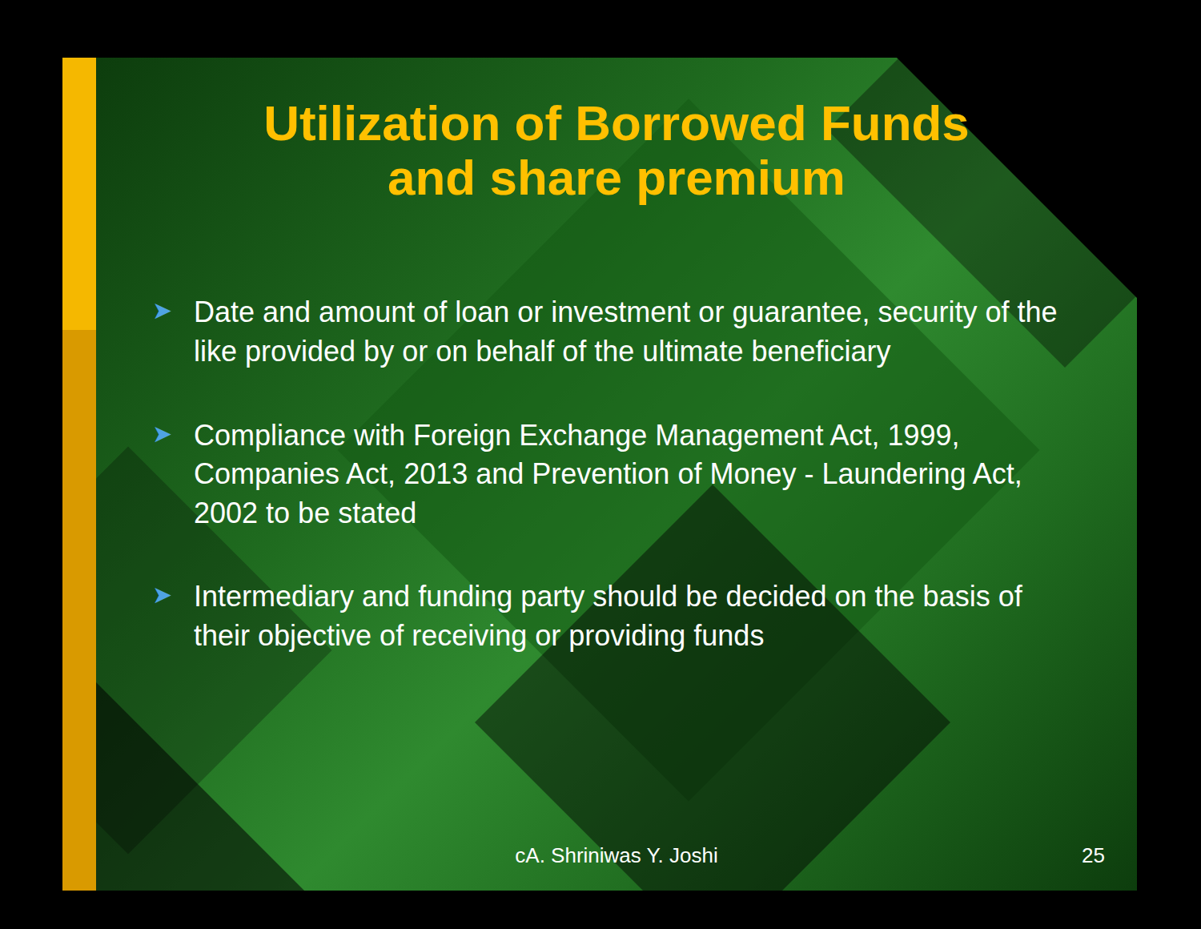Utilization of Borrowed Funds
and share premium
Date and amount of loan or investment or guarantee, security of the like provided by or on behalf of the ultimate beneficiary
Compliance with Foreign Exchange Management Act, 1999, Companies Act, 2013 and Prevention of Money - Laundering Act, 2002 to be stated
Intermediary and funding party should be decided on the basis of their objective of receiving or providing funds
cA. Shriniwas Y. Joshi
25